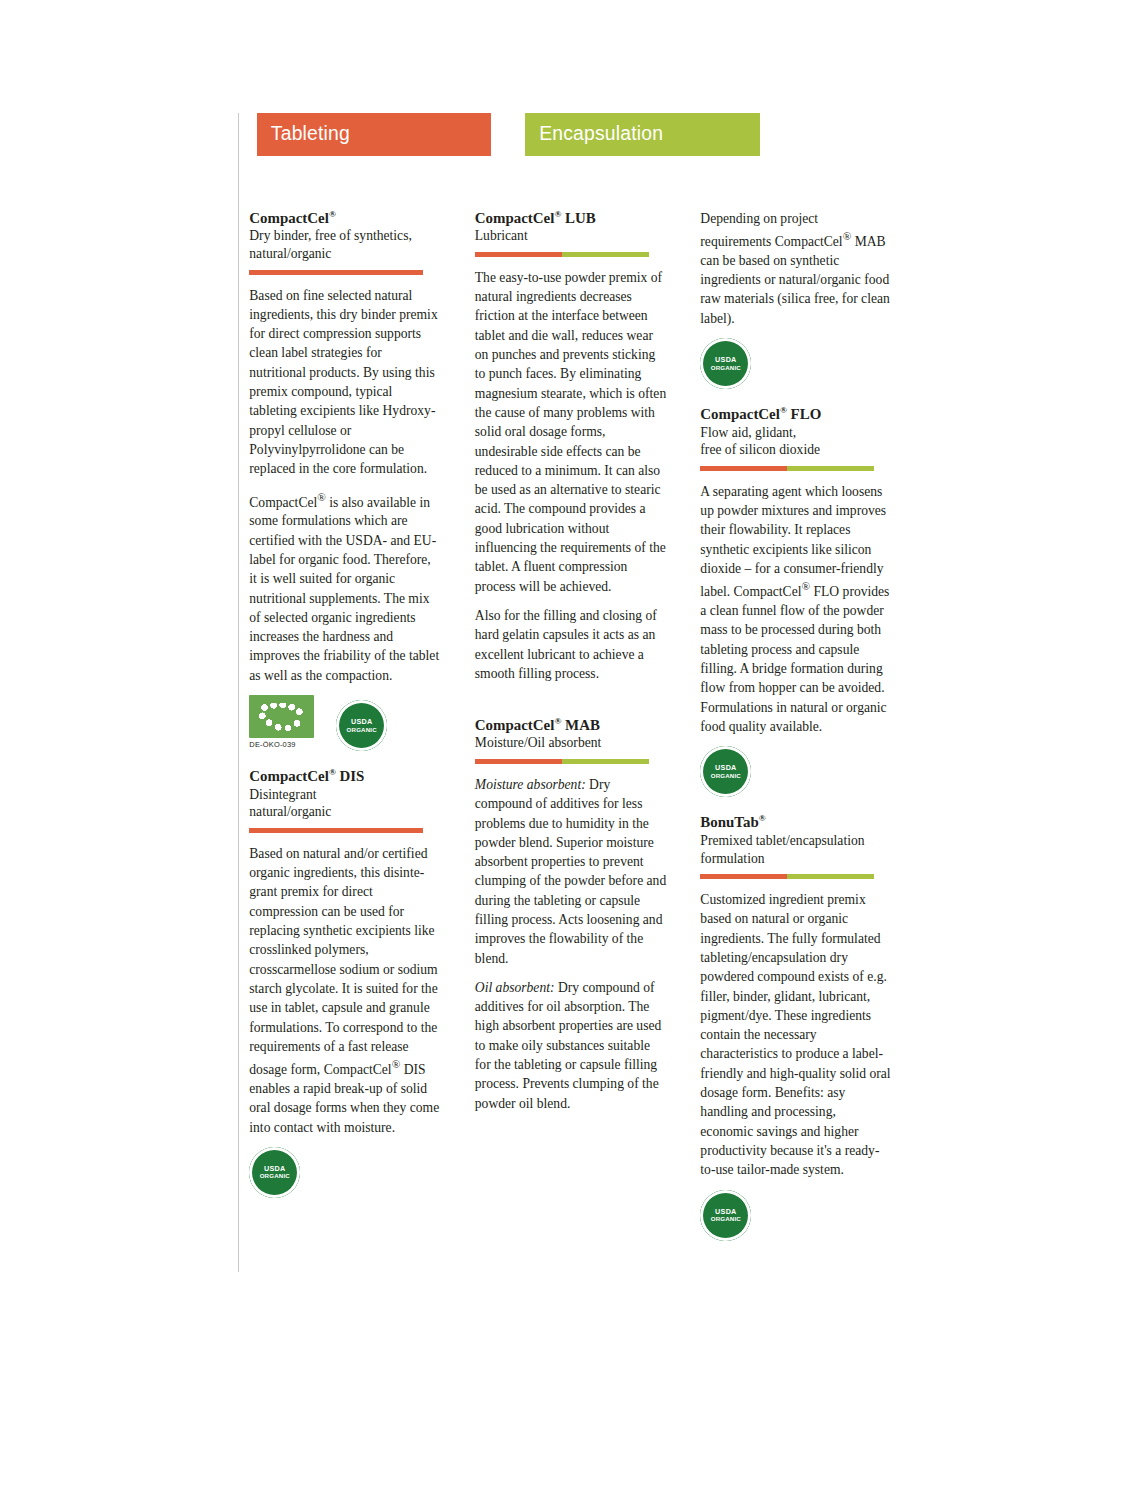Tableting
Encapsulation
CompactCel®
Dry binder, free of synthetics,
natural/organic
Based on fine selected natural ingredients, this dry binder premix for direct compression supports clean label strategies for nutritional products. By using this premix compound, typical tableting excipients like Hydroxy­propyl cellulose or Polyvinylpyrrol­idone can be replaced in the core formulation.
CompactCel® is also available in some formulations which are certified with the USDA- and EU-label for organic food. Therefore, it is well suited for organic nutritional supplements. The mix of selected organic ingredients increases the hardness and improves the friability of the tablet as well as the compaction.
DE-ÖKO-039
USDA
ORGANIC
CompactCel® DIS
Disintegrant
natural/organic
Based on natural and/or certified organic ingredients, this disinte­grant premix for direct compression can be used for replacing synthetic excipients like crosslinked polymers, crosscarmellose sodium or sodium starch glycolate. It is suited for the use in tablet, capsule and granule formulations. To correspond to the requirements of a fast release dosage form, CompactCel® DIS enables a rapid break-up of solid oral dosage forms when they come into contact with moisture.
USDA
ORGANIC
CompactCel® LUB
Lubricant
The easy-to-use powder premix of natural ingredients decreases friction at the interface between tablet and die wall, reduces wear on punches and prevents sticking to punch faces. By eliminating magnesium stearate, which is often the cause of many problems with solid oral dosage forms, undesirable side effects can be reduced to a minimum. It can also be used as an alternative to stearic acid. The compound provides a good lubrication without influencing the requirements of the tablet. A fluent compression process will be achieved.
Also for the filling and closing of hard gelatin capsules it acts as an excellent lubricant to achieve a smooth filling process.
CompactCel® MAB
Moisture/Oil absorbent
Moisture absorbent: Dry compound of additives for less problems due to humidity in the powder blend. Superior moisture absorbent properties to prevent clumping of the powder before and during the tableting or capsule filling process. Acts loosening and improves the flowability of the blend.
Oil absorbent: Dry compound of additives for oil absorption. The high absorbent properties are used to make oily substances suitable for the tableting or capsule filling process. Prevents clumping of the powder oil blend.
Depending on project requirements CompactCel® MAB can be based on synthetic ingredients or natural/organic food raw materials (silica free, for clean label).
USDA
ORGANIC
CompactCel® FLO
Flow aid, glidant,
free of silicon dioxide
A separating agent which loosens up powder mixtures and improves their flowability. It replaces synthetic excipients like silicon dioxide – for a consumer-friendly label. CompactCel® FLO provides a clean funnel flow of the powder mass to be processed during both tableting process and capsule filling. A bridge formation during flow from hopper can be avoided. Formulations in natural or organic food quality available.
USDA
ORGANIC
BonuTab®
Premixed tablet/encapsulation
formulation
Customized ingredient premix based on natural or organic ingredients. The fully formulated tableting/encapsulation dry powdered compound exists of e.g. filler, binder, glidant, lubricant, pigment/dye. These ingredients contain the necessary characteristics to produce a label-friendly and high-quality solid oral dosage form. Benefits: asy handling and process­ing, economic savings and higher productivity because it's a ready-to-use tailor-made system.
USDA
ORGANIC